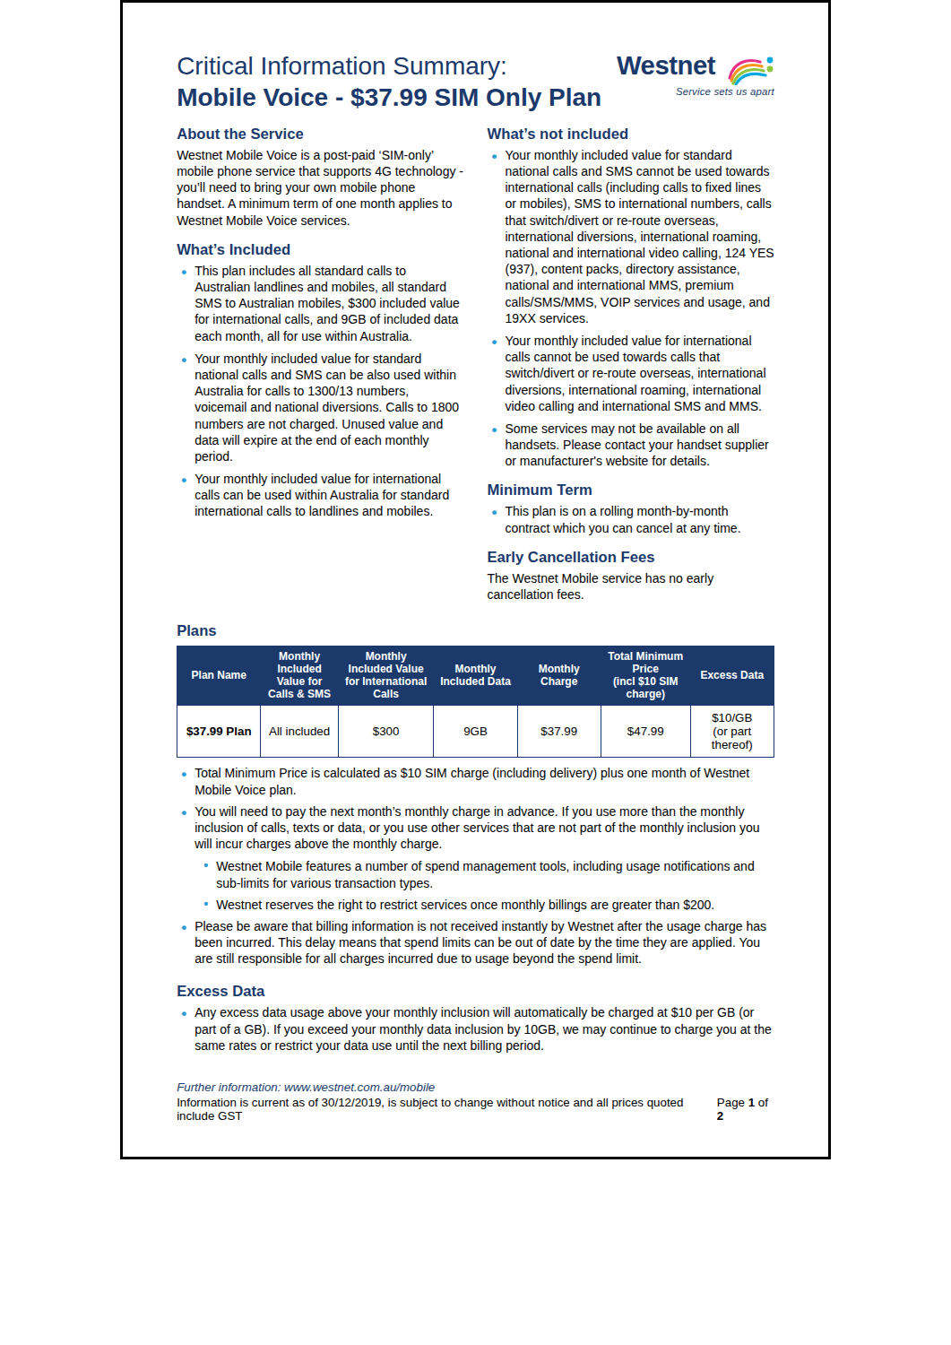Critical Information Summary:Mobile Voice - $37.99 SIM Only Plan
Westnet
Service sets us apart
About the Service
Westnet Mobile Voice is a post-paid ‘SIM-only’ mobile phone service that supports 4G technology - you’ll need to bring your own mobile phone handset. A minimum term of one month applies to Westnet Mobile Voice services.
What’s Included
This plan includes all standard calls to Australian landlines and mobiles, all standard SMS to Australian mobiles, $300 included value for international calls, and 9GB of included data each month, all for use within Australia.
Your monthly included value for standard national calls and SMS can be also used within Australia for calls to 1300/13 numbers, voicemail and national diversions. Calls to 1800 numbers are not charged. Unused value and data will expire at the end of each monthly period.
Your monthly included value for international calls can be used within Australia for standard international calls to landlines and mobiles.
What’s not included
Your monthly included value for standard national calls and SMS cannot be used towards international calls (including calls to fixed lines or mobiles), SMS to international numbers, calls that switch/divert or re-route overseas, international diversions, international roaming, national and international video calling, 124 YES (937), content packs, directory assistance, national and international MMS, premium calls/SMS/MMS, VOIP services and usage, and 19XX services.
Your monthly included value for international calls cannot be used towards calls that switch/divert or re-route overseas, international diversions, international roaming, international video calling and international SMS and MMS.
Some services may not be available on all handsets. Please contact your handset supplier or manufacturer's website for details.
Minimum Term
This plan is on a rolling month-by-month contract which you can cancel at any time.
Early Cancellation Fees
The Westnet Mobile service has no early cancellation fees.
Plans
| Plan Name | Monthly Included Value for Calls & SMS | Monthly Included Value for International Calls | Monthly Included Data | Monthly Charge | Total Minimum Price (incl $10 SIM charge) | Excess Data |
| --- | --- | --- | --- | --- | --- | --- |
| $37.99 Plan | All included | $300 | 9GB | $37.99 | $47.99 | $10/GB (or part thereof) |
Total Minimum Price is calculated as $10 SIM charge (including delivery) plus one month of Westnet Mobile Voice plan.
You will need to pay the next month’s monthly charge in advance. If you use more than the monthly inclusion of calls, texts or data, or you use other services that are not part of the monthly inclusion you will incur charges above the monthly charge.
Westnet Mobile features a number of spend management tools, including usage notifications and sub-limits for various transaction types.
Westnet reserves the right to restrict services once monthly billings are greater than $200.
Please be aware that billing information is not received instantly by Westnet after the usage charge has been incurred. This delay means that spend limits can be out of date by the time they are applied. You are still responsible for all charges incurred due to usage beyond the spend limit.
Excess Data
Any excess data usage above your monthly inclusion will automatically be charged at $10 per GB (or part of a GB). If you exceed your monthly data inclusion by 10GB, we may continue to charge you at the same rates or restrict your data use until the next billing period.
Further information: www.westnet.com.au/mobile
Information is current as of 30/12/2019, is subject to change without notice and all prices quoted include GST Page 1 of 2